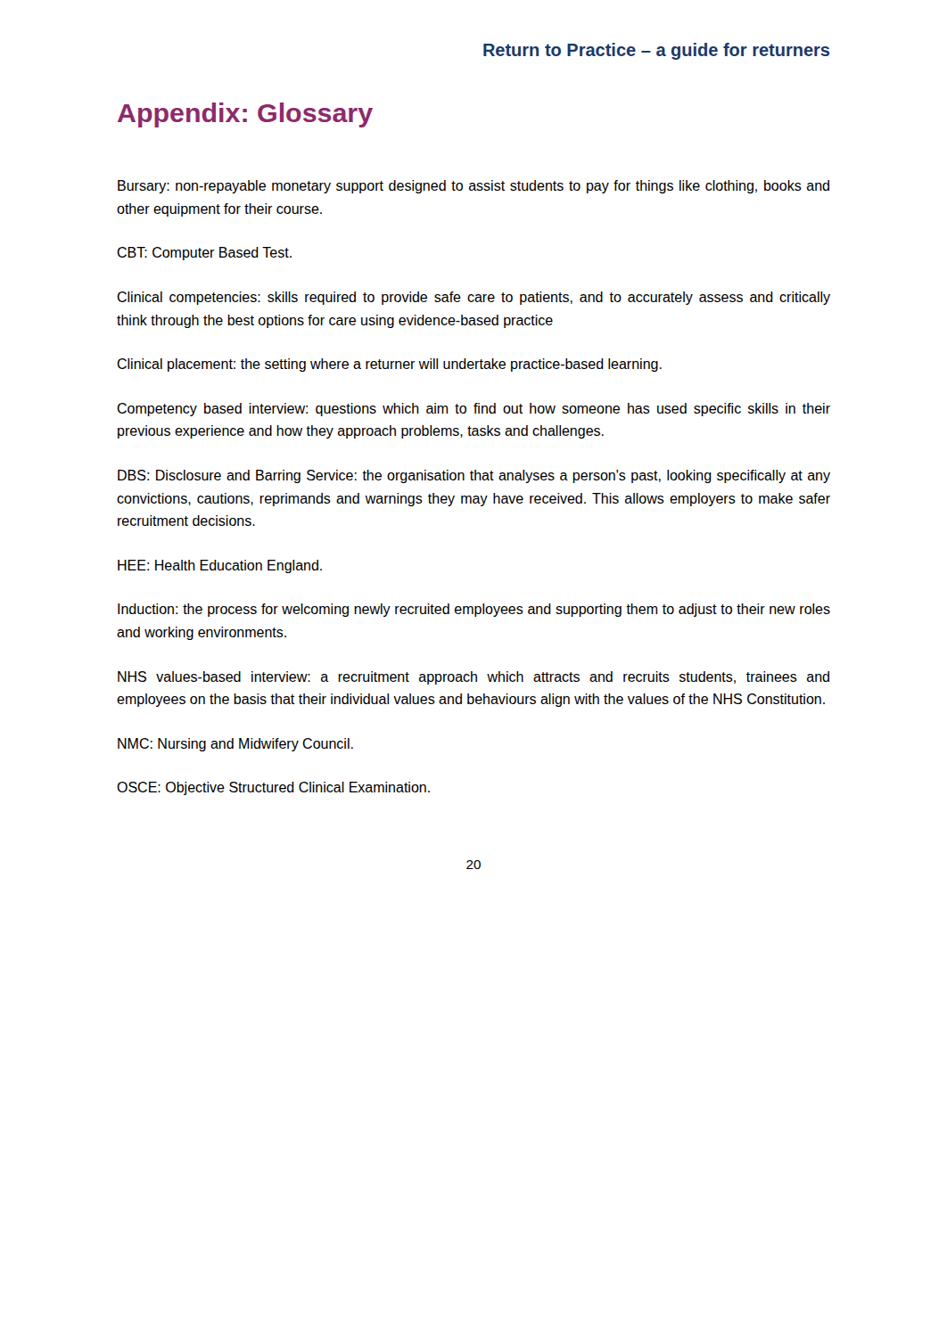Return to Practice – a guide for returners
Appendix: Glossary
Bursary:
non-repayable monetary support designed to assist students to pay for things like clothing, books and other equipment for their course.
CBT:
Computer Based Test.
Clinical competencies:
skills required to provide safe care to patients, and to accurately assess and critically think through the best options for care using evidence-based practice
Clinical placement:
the setting where a returner will undertake practice-based learning.
Competency based interview:
questions which aim to find out how someone has used specific skills in their previous experience and how they approach problems, tasks and challenges.
DBS:
Disclosure and Barring Service: the organisation that analyses a person's past, looking specifically at any convictions, cautions, reprimands and warnings they may have received. This allows employers to make safer recruitment decisions.
HEE:
Health Education England.
Induction:
the process for welcoming newly recruited employees and supporting them to adjust to their new roles and working environments.
NHS values-based interview:
a recruitment approach which attracts and recruits students, trainees and employees on the basis that their individual values and behaviours align with the values of the NHS Constitution.
NMC:
Nursing and Midwifery Council.
OSCE:
Objective Structured Clinical Examination.
20